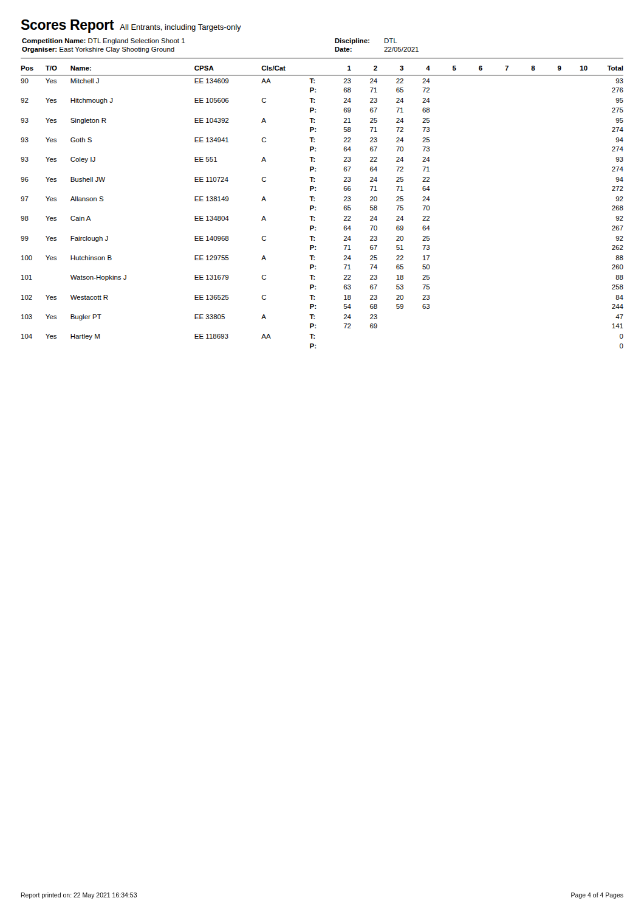Scores Report All Entrants, including Targets-only
| Competition Name: DTL England Selection Shoot 1 | Discipline: DTL |
| Organiser: East Yorkshire Clay Shooting Ground | Date: 22/05/2021 |
| Pos | T/O | Name: | CPSA | Cls/Cat | | 1 | 2 | 3 | 4 | 5 | 6 | 7 | 8 | 9 | 10 | Total |
| --- | --- | --- | --- | --- | --- | --- | --- | --- | --- | --- | --- | --- | --- | --- | --- | --- |
| 90 | Yes | Mitchell J | EE 134609 | AA | T: | 23 | 24 | 22 | 24 | | | | | | | 93 |
| | | | | | P: | 68 | 71 | 65 | 72 | | | | | | | 276 |
| 92 | Yes | Hitchmough J | EE 105606 | C | T: | 24 | 23 | 24 | 24 | | | | | | | 95 |
| | | | | | P: | 69 | 67 | 71 | 68 | | | | | | | 275 |
| 93 | Yes | Singleton R | EE 104392 | A | T: | 21 | 25 | 24 | 25 | | | | | | | 95 |
| | | | | | P: | 58 | 71 | 72 | 73 | | | | | | | 274 |
| 93 | Yes | Goth S | EE 134941 | C | T: | 22 | 23 | 24 | 25 | | | | | | | 94 |
| | | | | | P: | 64 | 67 | 70 | 73 | | | | | | | 274 |
| 93 | Yes | Coley IJ | EE 551 | A | T: | 23 | 22 | 24 | 24 | | | | | | | 93 |
| | | | | | P: | 67 | 64 | 72 | 71 | | | | | | | 274 |
| 96 | Yes | Bushell JW | EE 110724 | C | T: | 23 | 24 | 25 | 22 | | | | | | | 94 |
| | | | | | P: | 66 | 71 | 71 | 64 | | | | | | | 272 |
| 97 | Yes | Allanson S | EE 138149 | A | T: | 23 | 20 | 25 | 24 | | | | | | | 92 |
| | | | | | P: | 65 | 58 | 75 | 70 | | | | | | | 268 |
| 98 | Yes | Cain A | EE 134804 | A | T: | 22 | 24 | 24 | 22 | | | | | | | 92 |
| | | | | | P: | 64 | 70 | 69 | 64 | | | | | | | 267 |
| 99 | Yes | Fairclough J | EE 140968 | C | T: | 24 | 23 | 20 | 25 | | | | | | | 92 |
| | | | | | P: | 71 | 67 | 51 | 73 | | | | | | | 262 |
| 100 | Yes | Hutchinson B | EE 129755 | A | T: | 24 | 25 | 22 | 17 | | | | | | | 88 |
| | | | | | P: | 71 | 74 | 65 | 50 | | | | | | | 260 |
| 101 | | Watson-Hopkins J | EE 131679 | C | T: | 22 | 23 | 18 | 25 | | | | | | | 88 |
| | | | | | P: | 63 | 67 | 53 | 75 | | | | | | | 258 |
| 102 | Yes | Westacott R | EE 136525 | C | T: | 18 | 23 | 20 | 23 | | | | | | | 84 |
| | | | | | P: | 54 | 68 | 59 | 63 | | | | | | | 244 |
| 103 | Yes | Bugler PT | EE 33805 | A | T: | 24 | 23 | | | | | | | | | 47 |
| | | | | | P: | 72 | 69 | | | | | | | | | 141 |
| 104 | Yes | Hartley M | EE 118693 | AA | T: | | | | | | | | | | | 0 |
| | | | | | P: | | | | | | | | | | | 0 |
Report printed on: 22 May 2021 16:34:53 Page 4 of 4 Pages